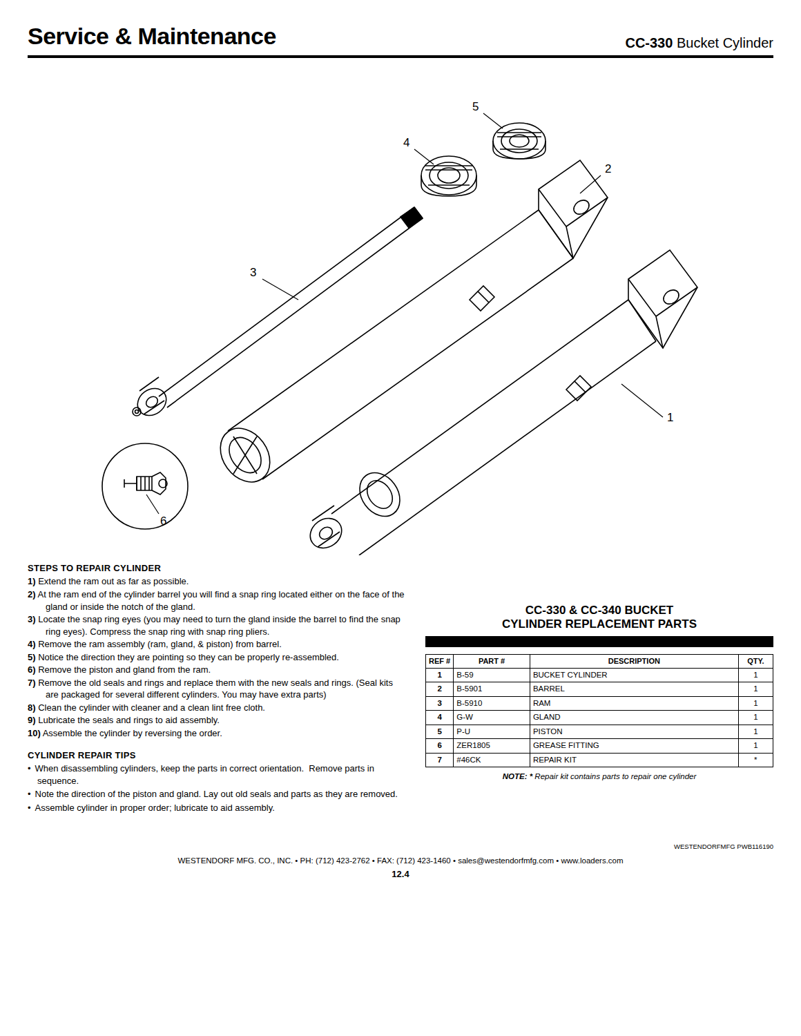Service & Maintenance
CC-330 Bucket Cylinder
5 4 3 2 1 6
STEPS TO REPAIR CYLINDER
1) Extend the ram out as far as possible.
2) At the ram end of the cylinder barrel you will find a snap ring located either on the face of the gland or inside the notch of the gland.
3) Locate the snap ring eyes (you may need to turn the gland inside the barrel to find the snap ring eyes). Compress the snap ring with snap ring pliers.
4) Remove the ram assembly (ram, gland, & piston) from barrel.
5) Notice the direction they are pointing so they can be properly re-assembled.
6) Remove the piston and gland from the ram.
7) Remove the old seals and rings and replace them with the new seals and rings. (Seal kits are packaged for several different cylinders. You may have extra parts)
8) Clean the cylinder with cleaner and a clean lint free cloth.
9) Lubricate the seals and rings to aid assembly.
10) Assemble the cylinder by reversing the order.
CYLINDER REPAIR TIPS
When disassembling cylinders, keep the parts in correct orientation. Remove parts in sequence.
Note the direction of the piston and gland. Lay out old seals and parts as they are removed.
Assemble cylinder in proper order; lubricate to aid assembly.
CC-330 & CC-340 BUCKET
CYLINDER REPLACEMENT PARTS
| REF # | PART # | DESCRIPTION | QTY. |
| --- | --- | --- | --- |
| 1 | B-59 | BUCKET CYLINDER | 1 |
| 2 | B-5901 | BARREL | 1 |
| 3 | B-5910 | RAM | 1 |
| 4 | G-W | GLAND | 1 |
| 5 | P-U | PISTON | 1 |
| 6 | ZER1805 | GREASE FITTING | 1 |
| 7 | #46CK | REPAIR KIT | * |
NOTE: * Repair kit contains parts to repair one cylinder
WESTENDORFMFG PWB116190
WESTENDORF MFG. CO., INC. • PH: (712) 423-2762 • FAX: (712) 423-1460 • sales@westendorfmfg.com • www.loaders.com
12.4